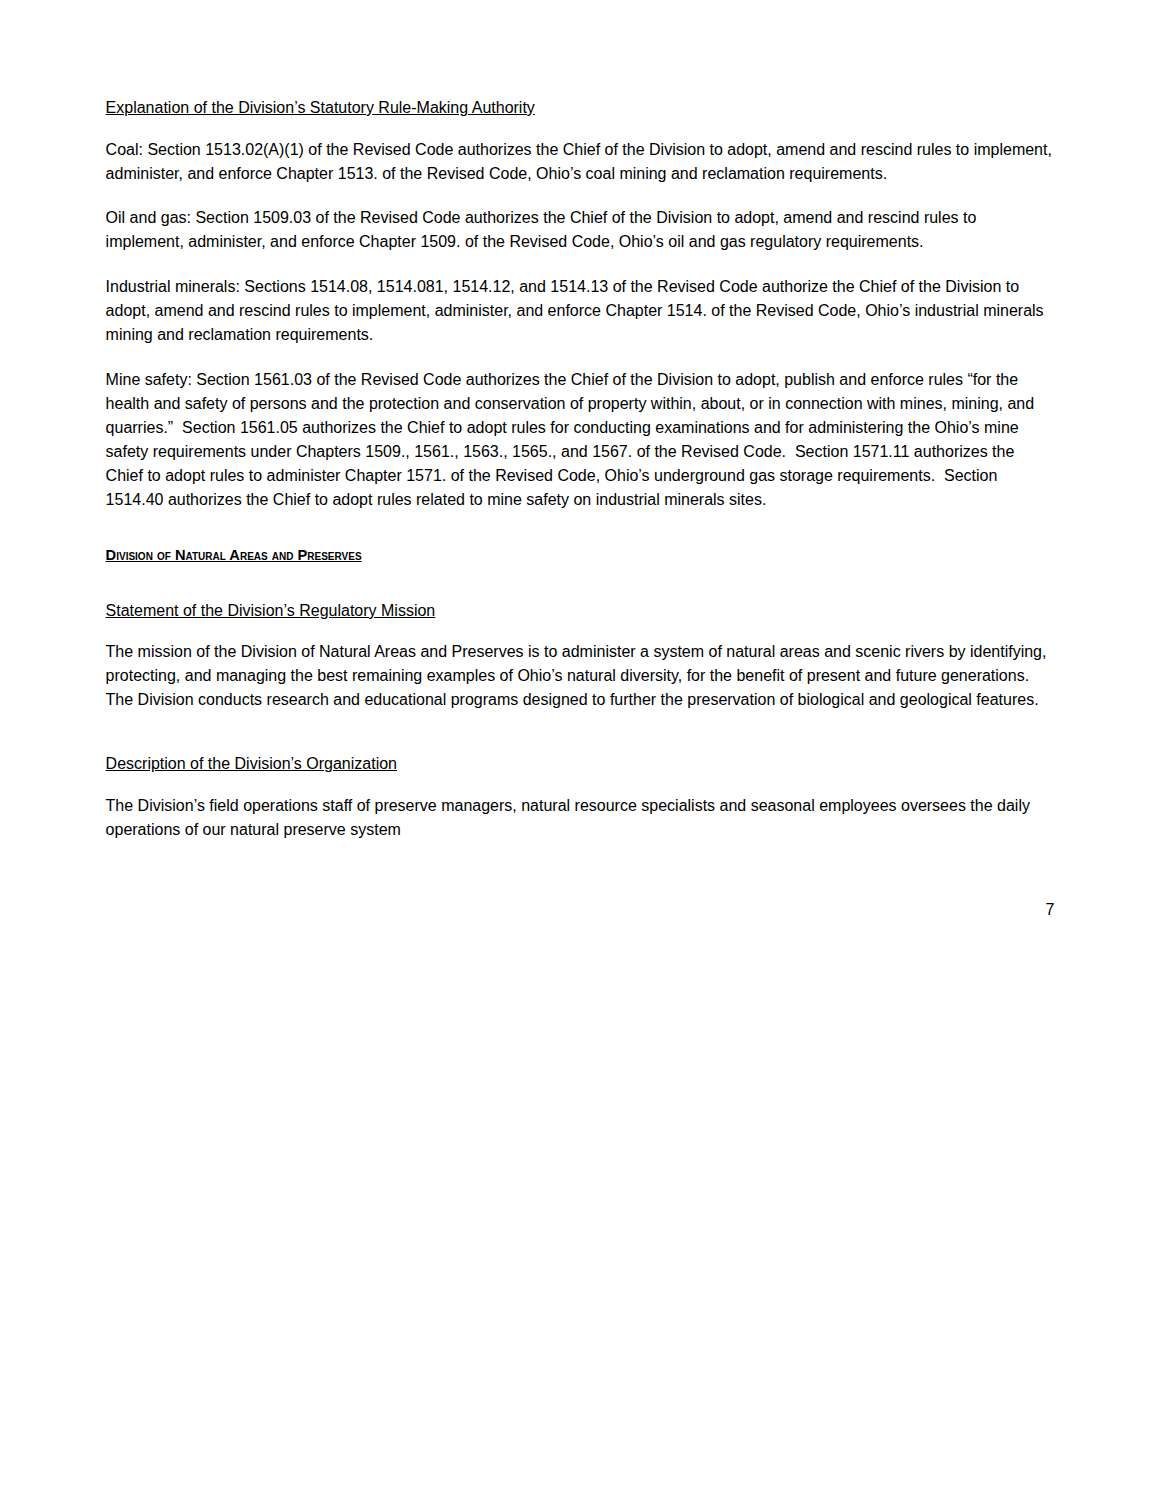Explanation of the Division’s Statutory Rule-Making Authority
Coal: Section 1513.02(A)(1) of the Revised Code authorizes the Chief of the Division to adopt, amend and rescind rules to implement, administer, and enforce Chapter 1513. of the Revised Code, Ohio’s coal mining and reclamation requirements.
Oil and gas: Section 1509.03 of the Revised Code authorizes the Chief of the Division to adopt, amend and rescind rules to implement, administer, and enforce Chapter 1509. of the Revised Code, Ohio’s oil and gas regulatory requirements.
Industrial minerals: Sections 1514.08, 1514.081, 1514.12, and 1514.13 of the Revised Code authorize the Chief of the Division to adopt, amend and rescind rules to implement, administer, and enforce Chapter 1514. of the Revised Code, Ohio’s industrial minerals mining and reclamation requirements.
Mine safety: Section 1561.03 of the Revised Code authorizes the Chief of the Division to adopt, publish and enforce rules “for the health and safety of persons and the protection and conservation of property within, about, or in connection with mines, mining, and quarries.” Section 1561.05 authorizes the Chief to adopt rules for conducting examinations and for administering the Ohio’s mine safety requirements under Chapters 1509., 1561., 1563., 1565., and 1567. of the Revised Code. Section 1571.11 authorizes the Chief to adopt rules to administer Chapter 1571. of the Revised Code, Ohio’s underground gas storage requirements. Section 1514.40 authorizes the Chief to adopt rules related to mine safety on industrial minerals sites.
Division of Natural Areas and Preserves
Statement of the Division’s Regulatory Mission
The mission of the Division of Natural Areas and Preserves is to administer a system of natural areas and scenic rivers by identifying, protecting, and managing the best remaining examples of Ohio’s natural diversity, for the benefit of present and future generations. The Division conducts research and educational programs designed to further the preservation of biological and geological features.
Description of the Division’s Organization
The Division’s field operations staff of preserve managers, natural resource specialists and seasonal employees oversees the daily operations of our natural preserve system
7